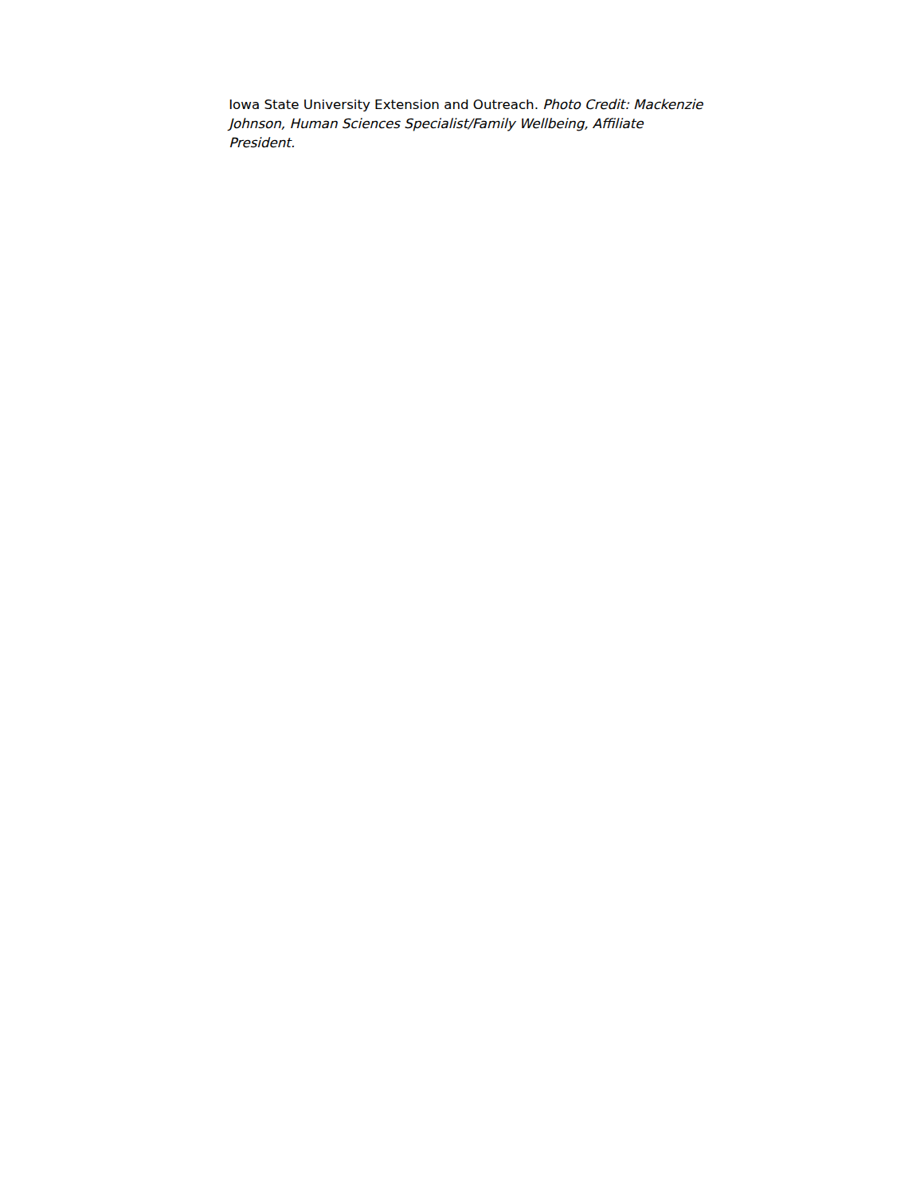Iowa State University Extension and Outreach. Photo Credit: Mackenzie Johnson, Human Sciences Specialist/Family Wellbeing, Affiliate President.